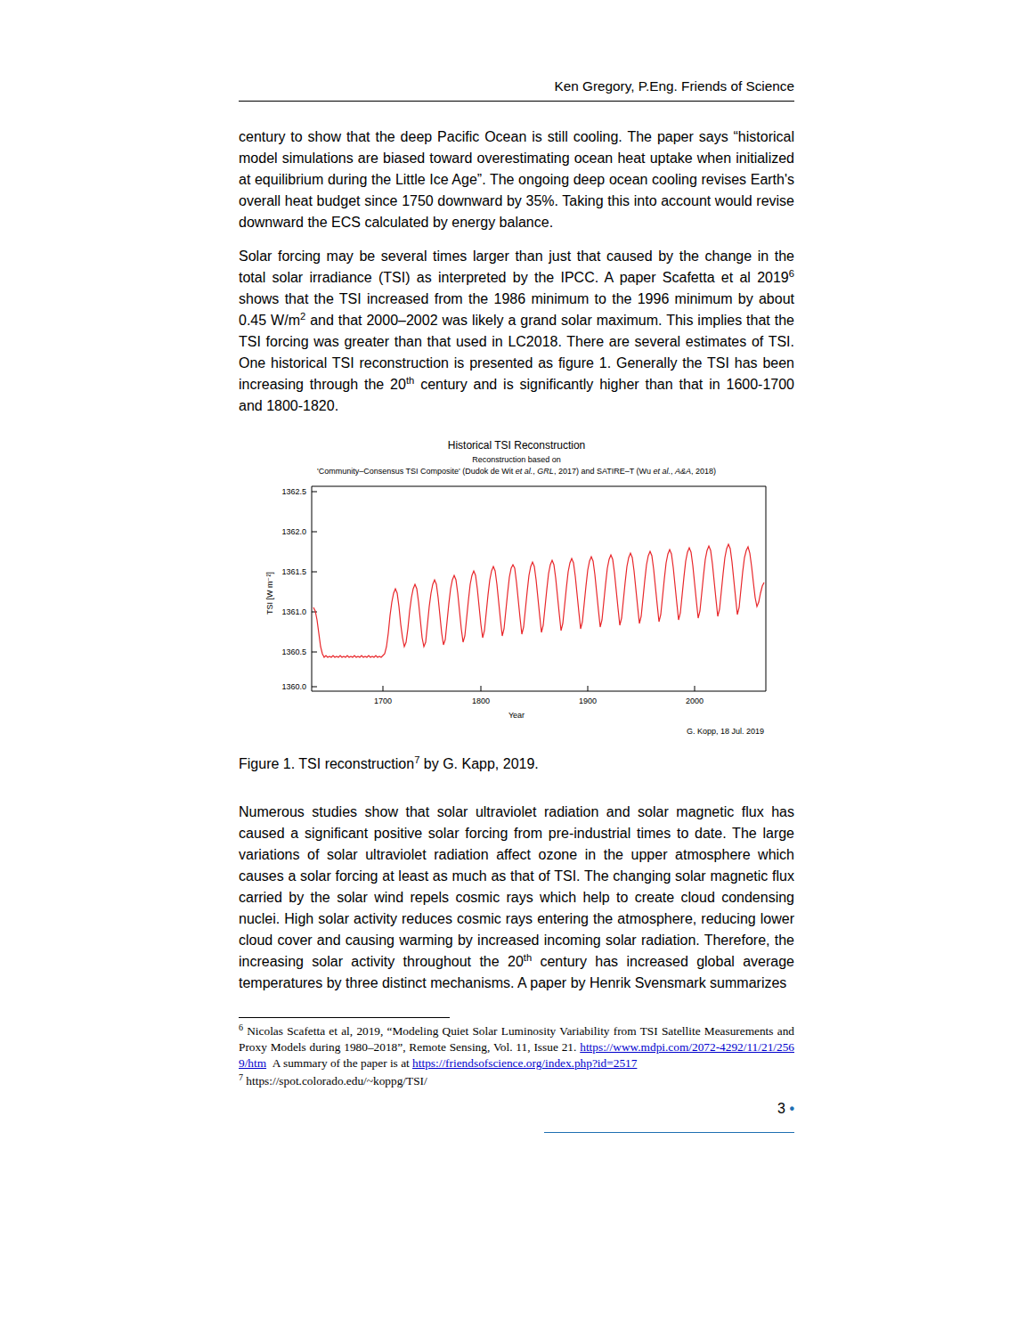Ken Gregory, P.Eng. Friends of Science
century to show that the deep Pacific Ocean is still cooling. The paper says “historical model simulations are biased toward overestimating ocean heat uptake when initialized at equilibrium during the Little Ice Age”. The ongoing deep ocean cooling revises Earth's overall heat budget since 1750 downward by 35%. Taking this into account would revise downward the ECS calculated by energy balance.
Solar forcing may be several times larger than just that caused by the change in the total solar irradiance (TSI) as interpreted by the IPCC. A paper Scafetta et al 20196 shows that the TSI increased from the 1986 minimum to the 1996 minimum by about 0.45 W/m2 and that 2000–2002 was likely a grand solar maximum. This implies that the TSI forcing was greater than that used in LC2018. There are several estimates of TSI. One historical TSI reconstruction is presented as figure 1. Generally the TSI has been increasing through the 20th century and is significantly higher than that in 1600-1700 and 1800-1820.
Historical TSI Reconstruction Reconstruction based on 'Community–Consensus TSI Composite' (Dudok de Wit et al., GRL, 2017) and SATIRE–T (Wu et al., A&A, 2018) 1362.5 1362.0 1361.5 1361.0 1360.5 1360.0 TSI [W m⁻²] 1700 1800 1900 2000 Year G. Kopp, 18 Jul. 2019
Figure 1. TSI reconstruction7 by G. Kapp, 2019.
Numerous studies show that solar ultraviolet radiation and solar magnetic flux has caused a significant positive solar forcing from pre-industrial times to date. The large variations of solar ultraviolet radiation affect ozone in the upper atmosphere which causes a solar forcing at least as much as that of TSI. The changing solar magnetic flux carried by the solar wind repels cosmic rays which help to create cloud condensing nuclei. High solar activity reduces cosmic rays entering the atmosphere, reducing lower cloud cover and causing warming by increased incoming solar radiation. Therefore, the increasing solar activity throughout the 20th century has increased global average temperatures by three distinct mechanisms. A paper by Henrik Svensmark summarizes
6 Nicolas Scafetta et al, 2019, “Modeling Quiet Solar Luminosity Variability from TSI Satellite Measurements and Proxy Models during 1980–2018”, Remote Sensing, Vol. 11, Issue 21. https://www.mdpi.com/2072-4292/11/21/2569/htm A summary of the paper is at https://friendsofscience.org/index.php?id=2517
7 https://spot.colorado.edu/~koppg/TSI/
3 •